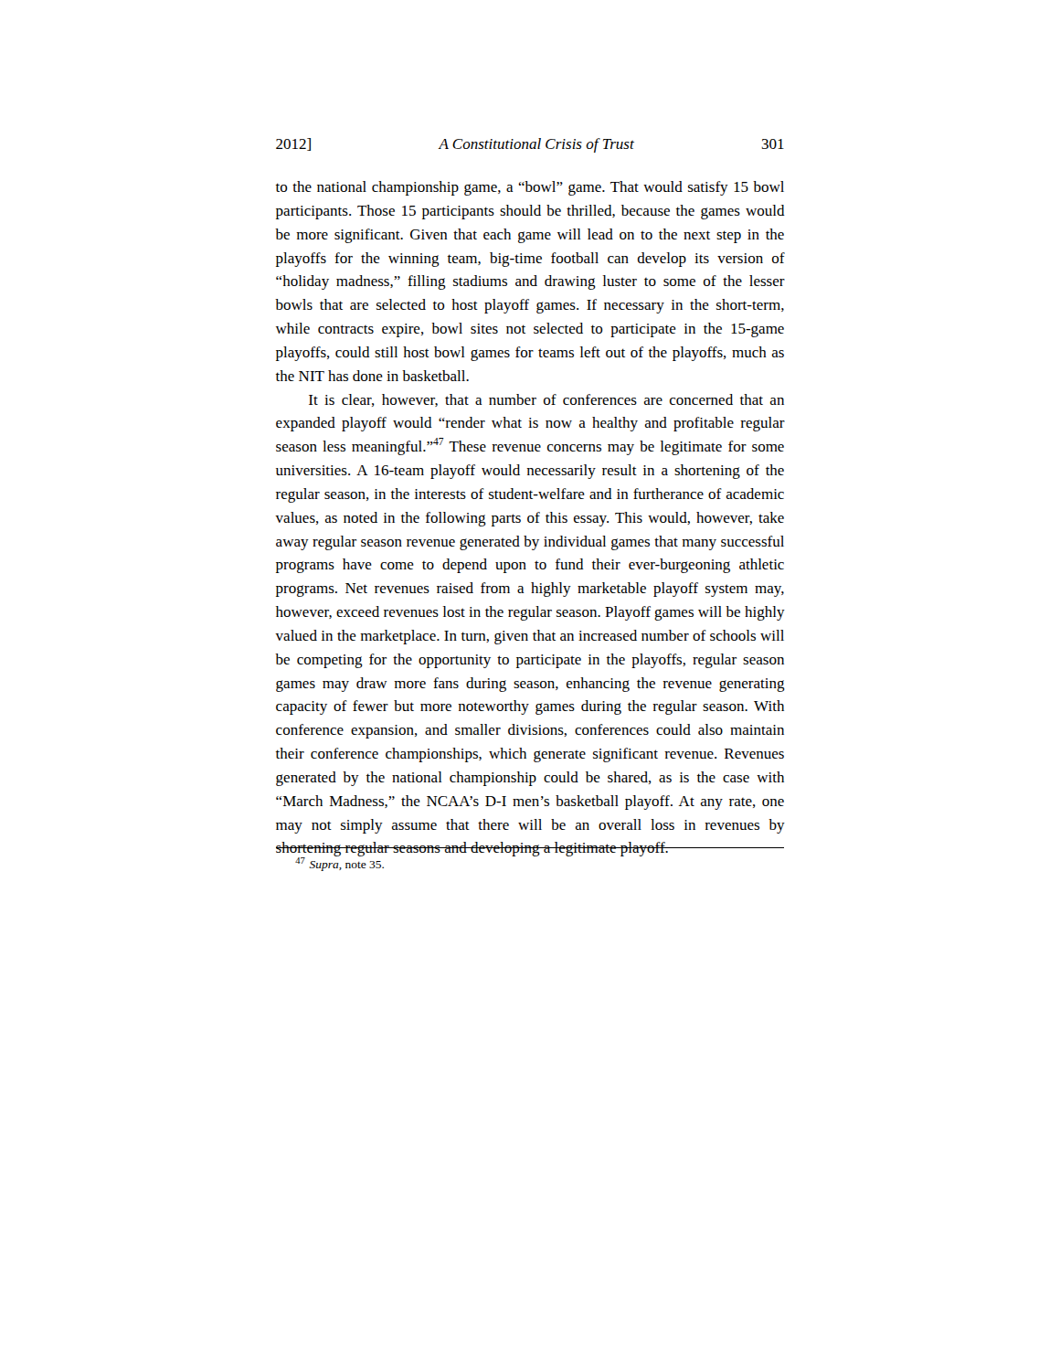2012] A Constitutional Crisis of Trust 301
to the national championship game, a “bowl” game. That would satisfy 15 bowl participants. Those 15 participants should be thrilled, because the games would be more significant. Given that each game will lead on to the next step in the playoffs for the winning team, big-time football can develop its version of “holiday madness,” filling stadiums and drawing luster to some of the lesser bowls that are selected to host playoff games. If necessary in the short-term, while contracts expire, bowl sites not selected to participate in the 15-game playoffs, could still host bowl games for teams left out of the playoffs, much as the NIT has done in basketball.
It is clear, however, that a number of conferences are concerned that an expanded playoff would “render what is now a healthy and profitable regular season less meaningful.”47 These revenue concerns may be legitimate for some universities. A 16-team playoff would necessarily result in a shortening of the regular season, in the interests of student-welfare and in furtherance of academic values, as noted in the following parts of this essay. This would, however, take away regular season revenue generated by individual games that many successful programs have come to depend upon to fund their ever-burgeoning athletic programs. Net revenues raised from a highly marketable playoff system may, however, exceed revenues lost in the regular season. Playoff games will be highly valued in the marketplace. In turn, given that an increased number of schools will be competing for the opportunity to participate in the playoffs, regular season games may draw more fans during season, enhancing the revenue generating capacity of fewer but more noteworthy games during the regular season. With conference expansion, and smaller divisions, conferences could also maintain their conference championships, which generate significant revenue. Revenues generated by the national championship could be shared, as is the case with “March Madness,” the NCAA’s D-I men’s basketball playoff. At any rate, one may not simply assume that there will be an overall loss in revenues by shortening regular seasons and developing a legitimate playoff.
47Supra, note 35.